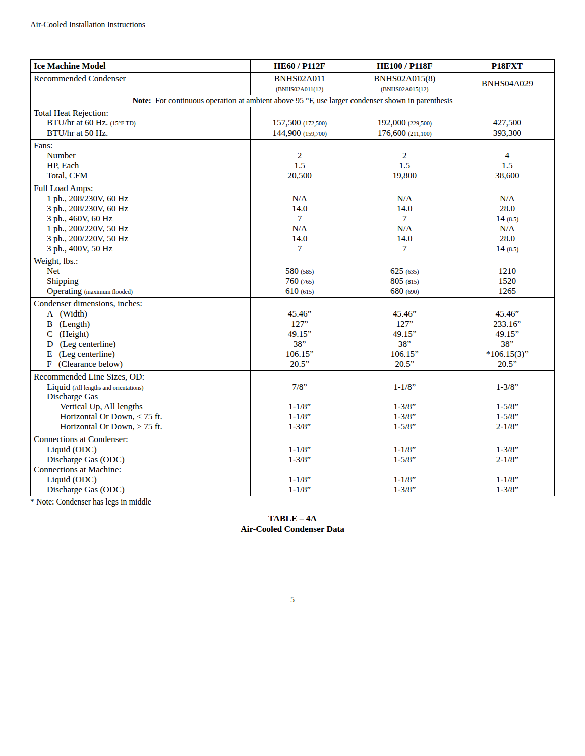Air-Cooled Installation Instructions
| Ice Machine Model | HE60 / P112F | HE100 / P118F | P18FXT |
| --- | --- | --- | --- |
| Recommended Condenser | BNHS02A011 (BNHS02A011(12) | BNHS02A015(8) (BNHS02A015(12) | BNHS04A029 |
| Note: For continuous operation at ambient above 95 °F, use larger condenser shown in parenthesis |
| Total Heat Rejection: BTU/hr at 60 Hz. (15°F TD) BTU/hr at 50 Hz. | 157,500 (172,500) 144,900 (159,700) | 192,000 (229,500) 176,600 (211,100) | 427,500 393,300 |
| Fans: Number HP, Each Total, CFM | 2 1.5 20,500 | 2 1.5 19,800 | 4 1.5 38,600 |
| Full Load Amps: 1 ph., 208/230V, 60 Hz 3 ph., 208/230V, 60 Hz 3 ph., 460V, 60 Hz 1 ph., 200/220V, 50 Hz 3 ph., 200/220V, 50 Hz 3 ph., 400V, 50 Hz | N/A 14.0 7 N/A 14.0 7 | N/A 14.0 7 N/A 14.0 7 | N/A 28.0 14 (8.5) N/A 28.0 14 (8.5) |
| Weight, lbs.: Net Shipping Operating (maximum flooded) | 580 (585) 760 (765) 610 (615) | 625 (635) 805 (815) 680 (690) | 1210 1520 1265 |
| Condenser dimensions, inches: A (Width) B (Length) C (Height) D (Leg centerline) E (Leg centerline) F (Clearance below) | 45.46” 127” 49.15” 38” 106.15” 20.5” | 45.46” 127” 49.15” 38” 106.15” 20.5” | 45.46” 233.16” 49.15” 38” *106.15(3)” 20.5” |
| Recommended Line Sizes, OD: Liquid (All lengths and orientations) Discharge Gas Vertical Up, All lengths Horizontal Or Down, < 75 ft. Horizontal Or Down, > 75 ft. | 7/8” 1-1/8” 1-1/8” 1-3/8” | 1-1/8” 1-3/8” 1-3/8” 1-5/8” | 1-3/8” 1-5/8” 1-5/8” 2-1/8” |
| Connections at Condenser: Liquid (ODC) Discharge Gas (ODC) Connections at Machine: Liquid (ODC) Discharge Gas (ODC) | 1-1/8” 1-3/8” 1-1/8” 1-1/8” | 1-1/8” 1-5/8” 1-1/8” 1-3/8” | 1-3/8” 2-1/8” 1-1/8” 1-3/8” |
* Note: Condenser has legs in middle
TABLE – 4A
Air-Cooled Condenser Data
5